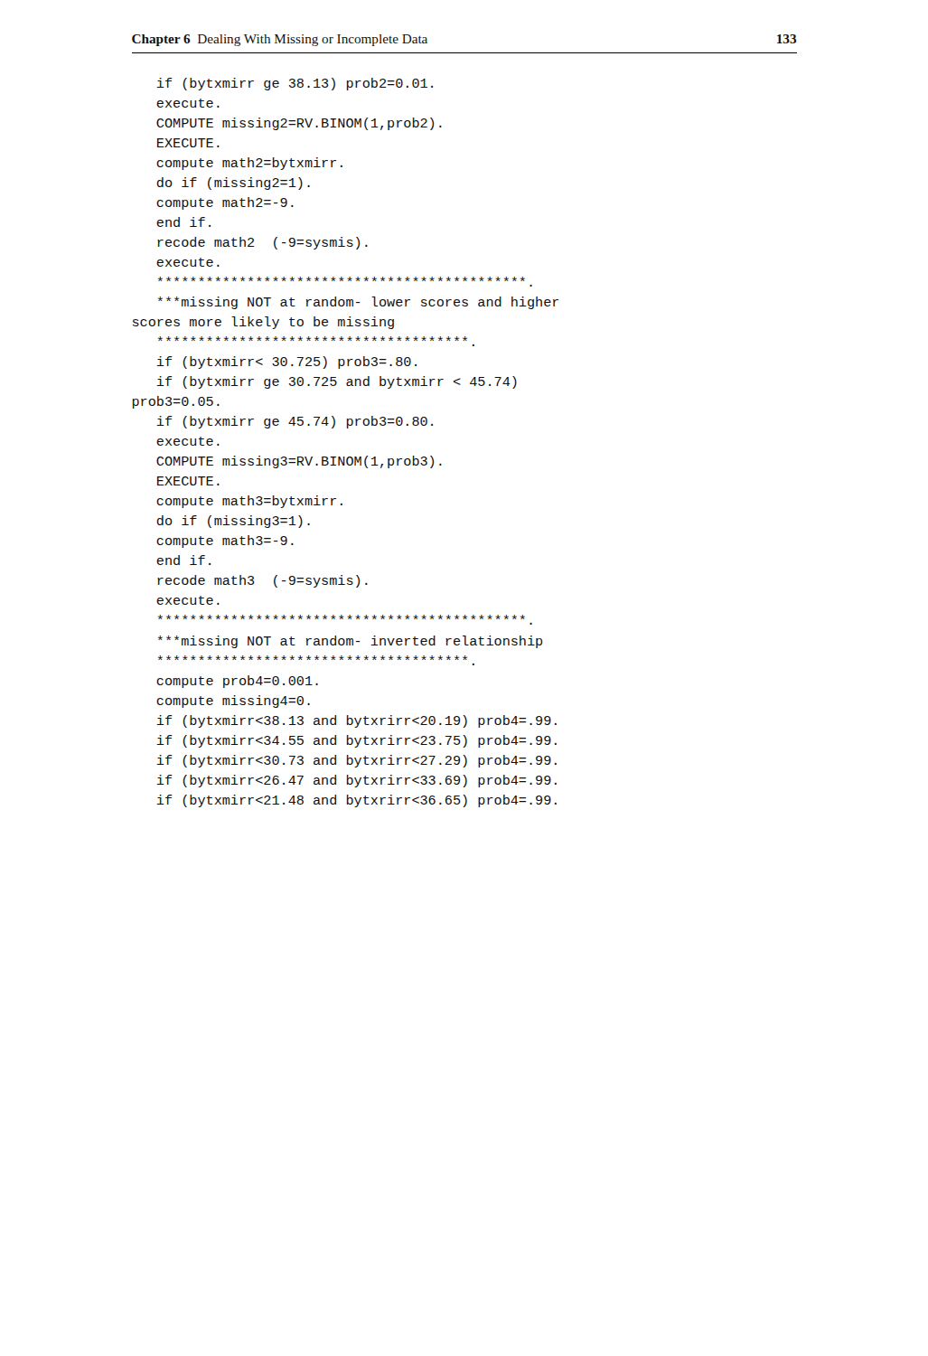Chapter 6 Dealing With Missing or Incomplete Data
133
   if (bytxmirr ge 38.13) prob2=0.01.
   execute.
   COMPUTE missing2=RV.BINOM(1,prob2).
   EXECUTE.
   compute math2=bytxmirr.
   do if (missing2=1).
   compute math2=-9.
   end if.
   recode math2  (-9=sysmis).
   execute.
   *********************************************.
   ***missing NOT at random- lower scores and higher
scores more likely to be missing
   **************************************.
   if (bytxmirr< 30.725) prob3=.80.
   if (bytxmirr ge 30.725 and bytxmirr < 45.74)
prob3=0.05.
   if (bytxmirr ge 45.74) prob3=0.80.
   execute.
   COMPUTE missing3=RV.BINOM(1,prob3).
   EXECUTE.
   compute math3=bytxmirr.
   do if (missing3=1).
   compute math3=-9.
   end if.
   recode math3  (-9=sysmis).
   execute.
   *********************************************.
   ***missing NOT at random- inverted relationship
   **************************************.
   compute prob4=0.001.
   compute missing4=0.
   if (bytxmirr<38.13 and bytxrirr<20.19) prob4=.99.
   if (bytxmirr<34.55 and bytxrirr<23.75) prob4=.99.
   if (bytxmirr<30.73 and bytxrirr<27.29) prob4=.99.
   if (bytxmirr<26.47 and bytxrirr<33.69) prob4=.99.
   if (bytxmirr<21.48 and bytxrirr<36.65) prob4=.99.